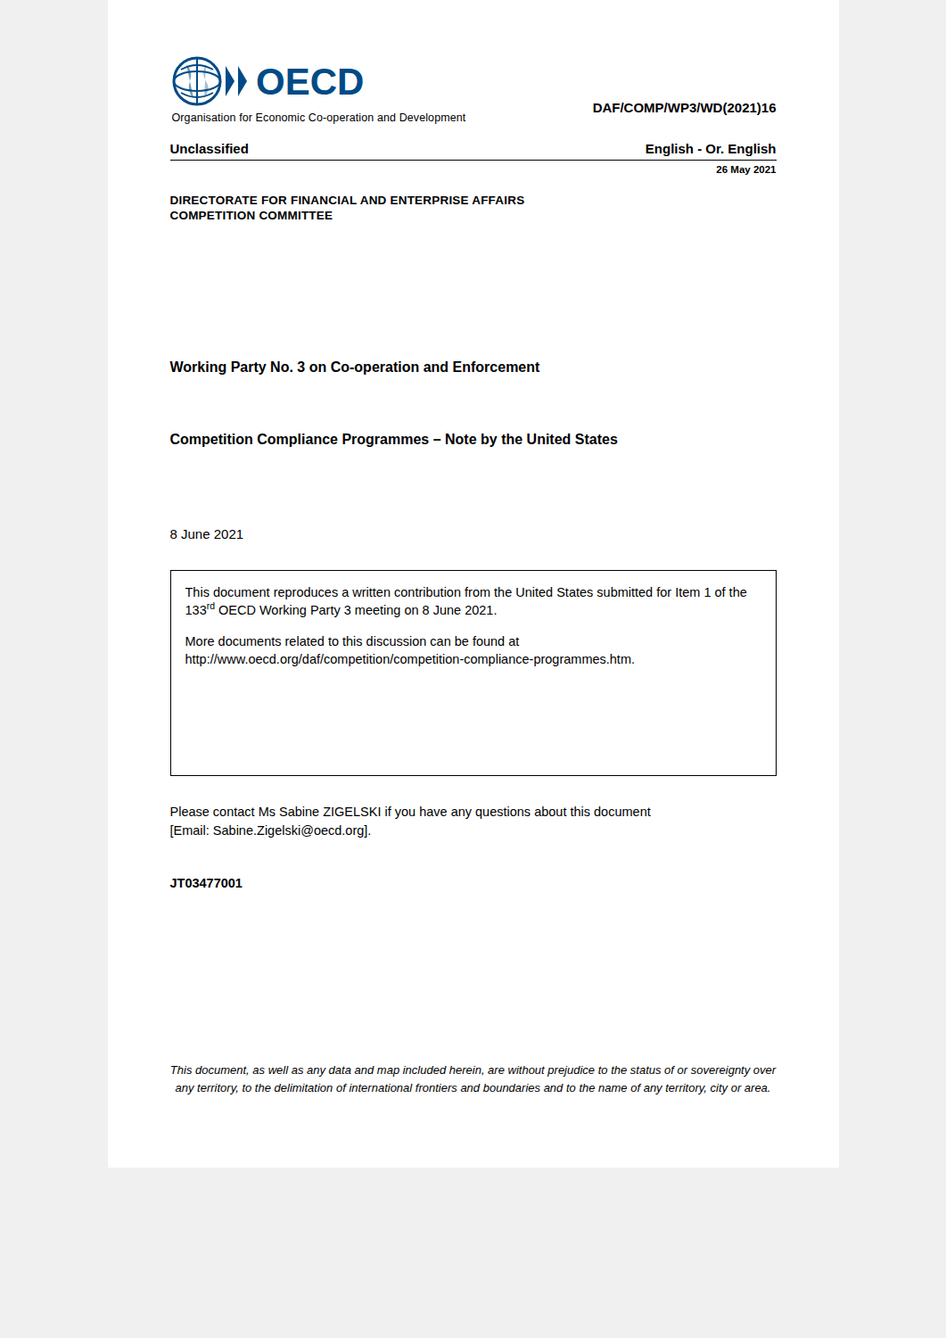Organisation for Economic Co-operation and Development
DAF/COMP/WP3/WD(2021)16
Unclassified
English - Or. English
26 May 2021
DIRECTORATE FOR FINANCIAL AND ENTERPRISE AFFAIRS
COMPETITION COMMITTEE
Working Party No. 3 on Co-operation and Enforcement
Competition Compliance Programmes – Note by the United States
8 June 2021
This document reproduces a written contribution from the United States submitted for Item 1 of the 133rd OECD Working Party 3 meeting on 8 June 2021.
More documents related to this discussion can be found at
http://www.oecd.org/daf/competition/competition-compliance-programmes.htm.
Please contact Ms Sabine ZIGELSKI if you have any questions about this document
[Email: Sabine.Zigelski@oecd.org].
JT03477001
This document, as well as any data and map included herein, are without prejudice to the status of or sovereignty over any territory, to the delimitation of international frontiers and boundaries and to the name of any territory, city or area.